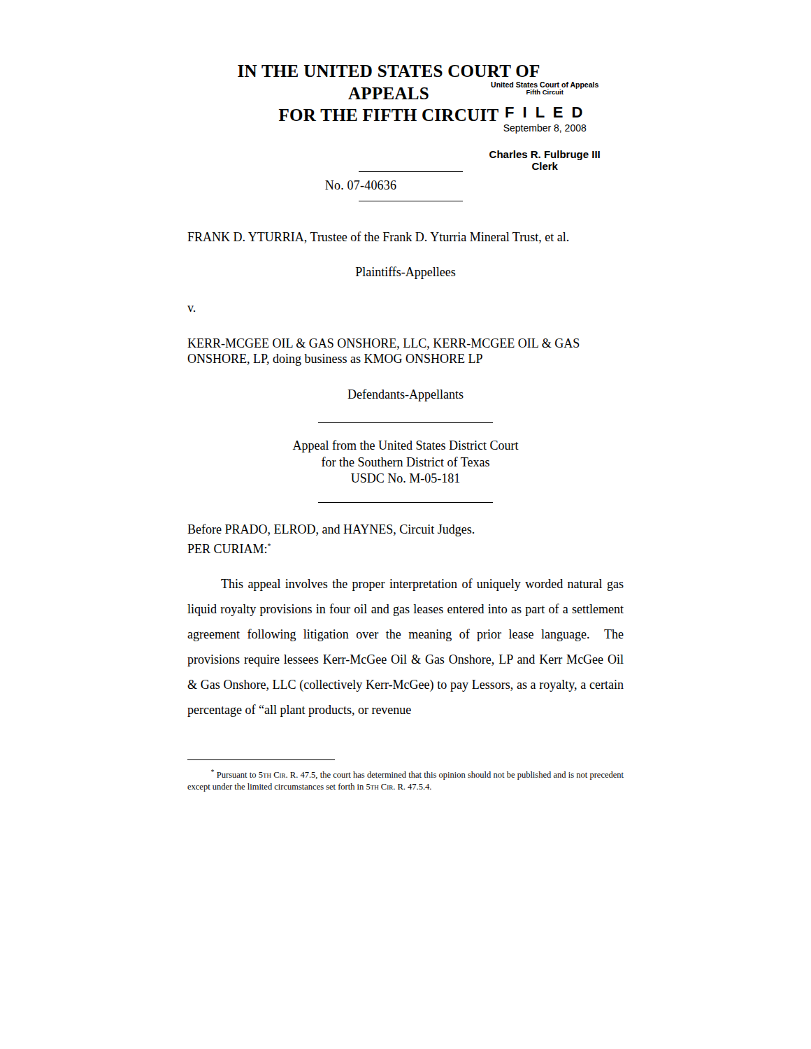IN THE UNITED STATES COURT OF APPEALS
FOR THE FIFTH CIRCUIT
United States Court of Appeals
Fifth Circuit
F I L E D
September 8, 2008
Charles R. Fulbruge III
Clerk
No. 07-40636
FRANK D. YTURRIA, Trustee of the Frank D. Yturria Mineral Trust, et al.
Plaintiffs-Appellees
v.
KERR-MCGEE OIL & GAS ONSHORE, LLC, KERR-MCGEE OIL & GAS
ONSHORE, LP, doing business as KMOG ONSHORE LP
Defendants-Appellants
Appeal from the United States District Court
for the Southern District of Texas
USDC No. M-05-181
Before PRADO, ELROD, and HAYNES, Circuit Judges.
PER CURIAM:*
This appeal involves the proper interpretation of uniquely worded natural gas liquid royalty provisions in four oil and gas leases entered into as part of a settlement agreement following litigation over the meaning of prior lease language. The provisions require lessees Kerr-McGee Oil & Gas Onshore, LP and Kerr McGee Oil & Gas Onshore, LLC (collectively Kerr-McGee) to pay Lessors, as a royalty, a certain percentage of “all plant products, or revenue
* Pursuant to 5th Cir. R. 47.5, the court has determined that this opinion should not be published and is not precedent except under the limited circumstances set forth in 5th Cir. R. 47.5.4.